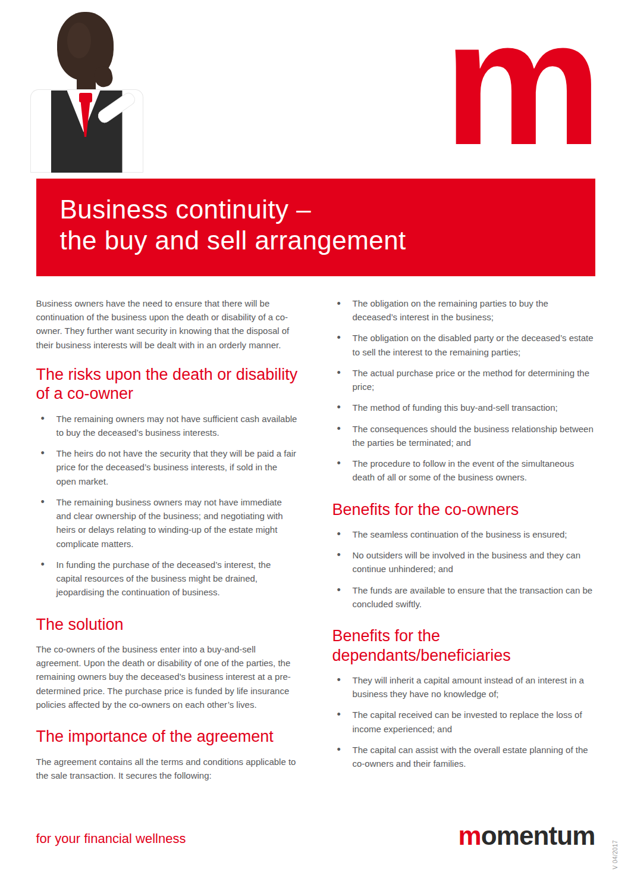m
Business continuity –
the buy and sell arrangement
Business owners have the need to ensure that there will be continuation of the business upon the death or disability of a co-owner. They further want security in knowing that the disposal of their business interests will be dealt with in an orderly manner.
The risks upon the death or disability of a co-owner
The remaining owners may not have sufficient cash available to buy the deceased’s business interests.
The heirs do not have the security that they will be paid a fair price for the deceased’s business interests, if sold in the open market.
The remaining business owners may not have immediate and clear ownership of the business; and negotiating with heirs or delays relating to winding-up of the estate might complicate matters.
In funding the purchase of the deceased’s interest, the capital resources of the business might be drained, jeopardising the continuation of business.
The solution
The co-owners of the business enter into a buy-and-sell agreement. Upon the death or disability of one of the parties, the remaining owners buy the deceased’s business interest at a pre-determined price. The purchase price is funded by life insurance policies affected by the co-owners on each other’s lives.
The importance of the agreement
The agreement contains all the terms and conditions applicable to the sale transaction. It secures the following:
The obligation on the remaining parties to buy the deceased’s interest in the business;
The obligation on the disabled party or the deceased’s estate to sell the interest to the remaining parties;
The actual purchase price or the method for determining the price;
The method of funding this buy-and-sell transaction;
The consequences should the business relationship between the parties be terminated; and
The procedure to follow in the event of the simultaneous death of all or some of the business owners.
Benefits for the co-owners
The seamless continuation of the business is ensured;
No outsiders will be involved in the business and they can continue unhindered; and
The funds are available to ensure that the transaction can be concluded swiftly.
Benefits for the dependants/beneficiaries
They will inherit a capital amount instead of an interest in a business they have no knowledge of;
The capital received can be invested to replace the loss of income experienced; and
The capital can assist with the overall estate planning of the co-owners and their families.
for your financial wellness
momentum
V 04/2017